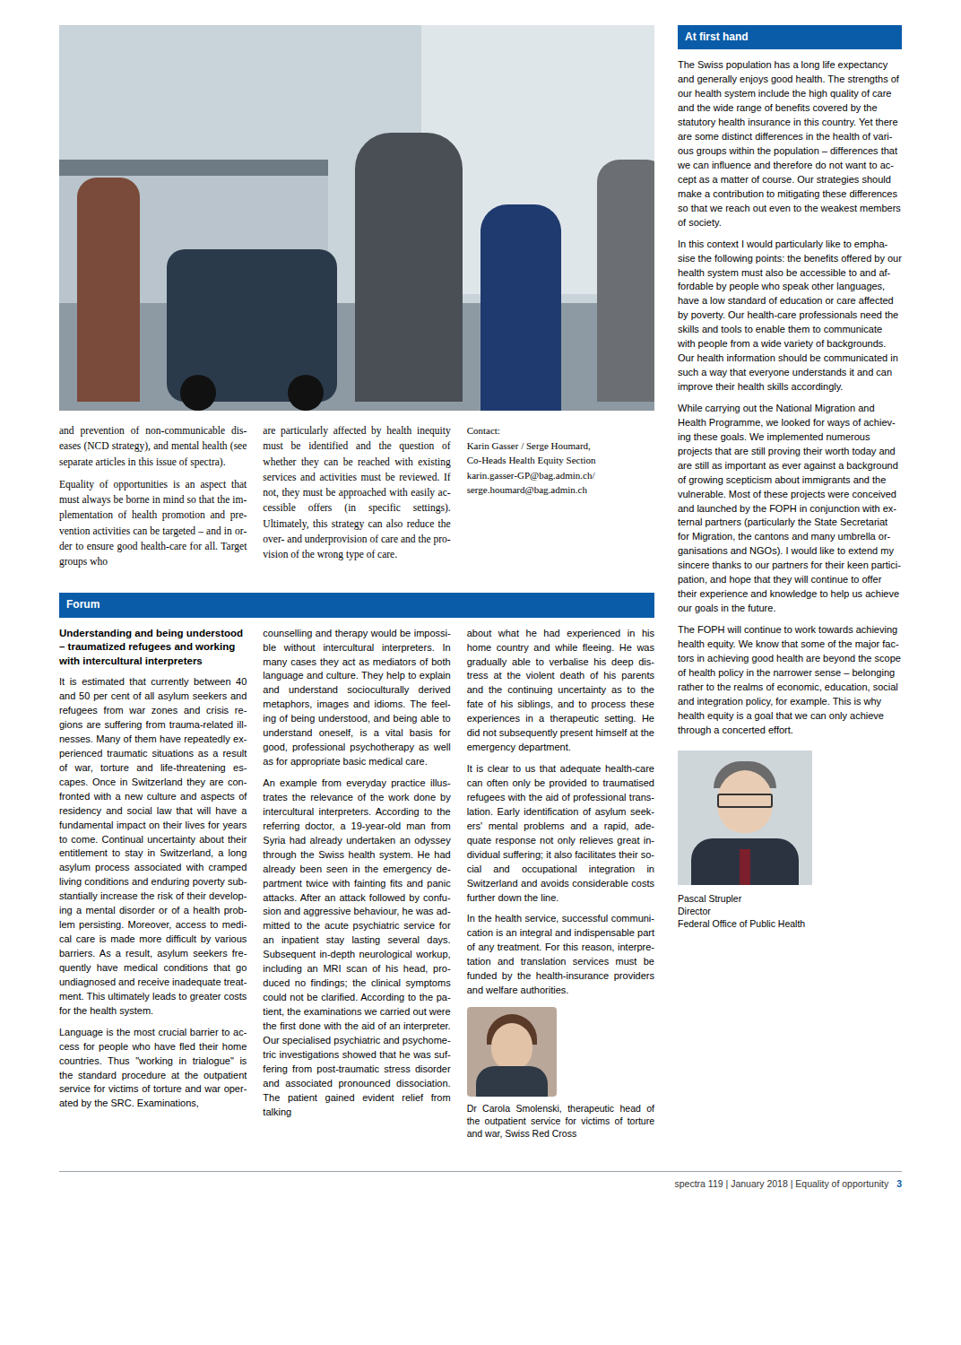and prevention of non-communicable diseases (NCD strategy), and mental health (see separate articles in this issue of spectra).
Equality of opportunities is an aspect that must always be borne in mind so that the implementation of health promotion and prevention activities can be targeted – and in order to ensure good health-care for all. Target groups who
are particularly affected by health inequity must be identified and the question of whether they can be reached with existing services and activities must be reviewed. If not, they must be approached with easily accessible offers (in specific settings). Ultimately, this strategy can also reduce the over- and underprovision of care and the provision of the wrong type of care.
Contact:
Karin Gasser / Serge Houmard,
Co-Heads Health Equity Section
karin.gasser-GP@bag.admin.ch/
serge.houmard@bag.admin.ch
Forum
Understanding and being understood – traumatized refugees and working with intercultural interpreters
It is estimated that currently between 40 and 50 per cent of all asylum seekers and refugees from war zones and crisis regions are suffering from trauma-related illnesses. Many of them have repeatedly experienced traumatic situations as a result of war, torture and life-threatening escapes. Once in Switzerland they are confronted with a new culture and aspects of residency and social law that will have a fundamental impact on their lives for years to come. Continual uncertainty about their entitlement to stay in Switzerland, a long asylum process associated with cramped living conditions and enduring poverty substantially increase the risk of their developing a mental disorder or of a health problem persisting. Moreover, access to medical care is made more difficult by various barriers. As a result, asylum seekers frequently have medical conditions that go undiagnosed and receive inadequate treatment. This ultimately leads to greater costs for the health system.
Language is the most crucial barrier to access for people who have fled their home countries. Thus "working in trialogue" is the standard procedure at the outpatient service for victims of torture and war operated by the SRC. Examinations,
counselling and therapy would be impossible without intercultural interpreters. In many cases they act as mediators of both language and culture. They help to explain and understand socioculturally derived metaphors, images and idioms. The feeling of being understood, and being able to understand oneself, is a vital basis for good, professional psychotherapy as well as for appropriate basic medical care.
An example from everyday practice illustrates the relevance of the work done by intercultural interpreters. According to the referring doctor, a 19-year-old man from Syria had already undertaken an odyssey through the Swiss health system. He had already been seen in the emergency department twice with fainting fits and panic attacks. After an attack followed by confusion and aggressive behaviour, he was admitted to the acute psychiatric service for an inpatient stay lasting several days. Subsequent in-depth neurological workup, including an MRI scan of his head, produced no findings; the clinical symptoms could not be clarified. According to the patient, the examinations we carried out were the first done with the aid of an interpreter. Our specialised psychiatric and psychometric investigations showed that he was suffering from post-traumatic stress disorder and associated pronounced dissociation. The patient gained evident relief from talking
about what he had experienced in his home country and while fleeing. He was gradually able to verbalise his deep distress at the violent death of his parents and the continuing uncertainty as to the fate of his siblings, and to process these experiences in a therapeutic setting. He did not subsequently present himself at the emergency department.
It is clear to us that adequate health-care can often only be provided to traumatised refugees with the aid of professional translation. Early identification of asylum seekers' mental problems and a rapid, adequate response not only relieves great individual suffering; it also facilitates their social and occupational integration in Switzerland and avoids considerable costs further down the line.
In the health service, successful communication is an integral and indispensable part of any treatment. For this reason, interpretation and translation services must be funded by the health-insurance providers and welfare authorities.
Dr Carola Smolenski, therapeutic head of the outpatient service for victims of torture and war, Swiss Red Cross
At first hand
The Swiss population has a long life expectancy and generally enjoys good health. The strengths of our health system include the high quality of care and the wide range of benefits covered by the statutory health insurance in this country. Yet there are some distinct differences in the health of various groups within the population – differences that we can influence and therefore do not want to accept as a matter of course. Our strategies should make a contribution to mitigating these differences so that we reach out even to the weakest members of society.
In this context I would particularly like to emphasise the following points: the benefits offered by our health system must also be accessible to and affordable by people who speak other languages, have a low standard of education or care affected by poverty. Our health-care professionals need the skills and tools to enable them to communicate with people from a wide variety of backgrounds. Our health information should be communicated in such a way that everyone understands it and can improve their health skills accordingly.
While carrying out the National Migration and Health Programme, we looked for ways of achieving these goals. We implemented numerous projects that are still proving their worth today and are still as important as ever against a background of growing scepticism about immigrants and the vulnerable. Most of these projects were conceived and launched by the FOPH in conjunction with external partners (particularly the State Secretariat for Migration, the cantons and many umbrella organisations and NGOs). I would like to extend my sincere thanks to our partners for their keen participation, and hope that they will continue to offer their experience and knowledge to help us achieve our goals in the future.
The FOPH will continue to work towards achieving health equity. We know that some of the major factors in achieving good health are beyond the scope of health policy in the narrower sense – belonging rather to the realms of economic, education, social and integration policy, for example. This is why health equity is a goal that we can only achieve through a concerted effort.
Pascal Strupler
Director
Federal Office of Public Health
spectra 119 | January 2018 | Equality of opportunity 3